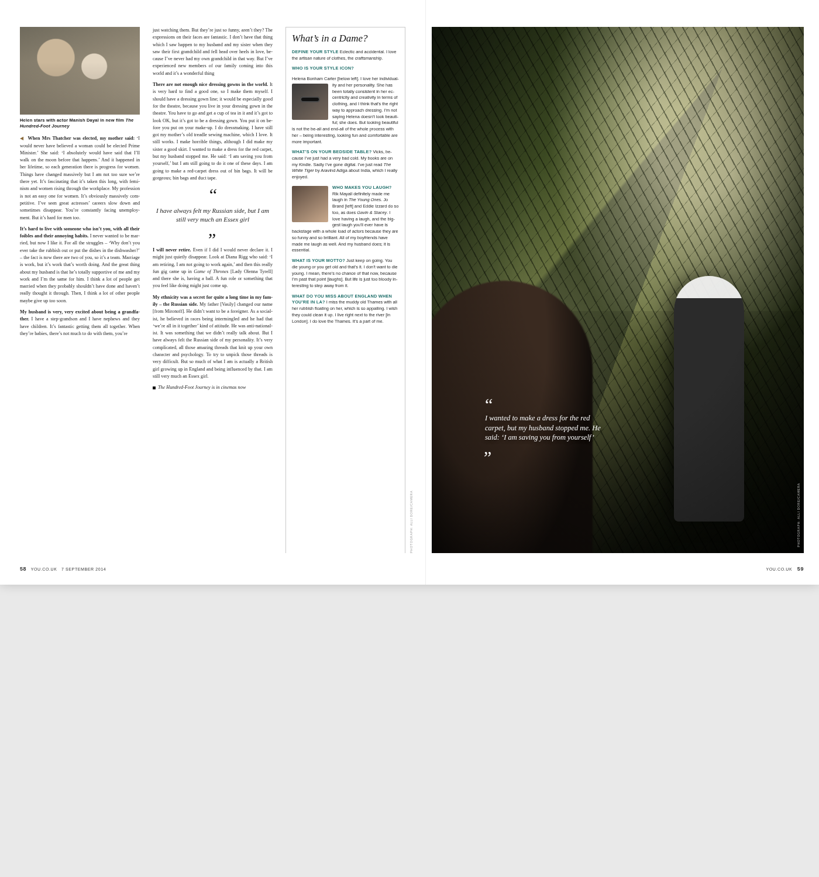Helen stars with actor Manish Dayal in new film The Hundred-Foot Journey
◀ When Mrs Thatcher was elected, my mother said: ‘I would never have believed a woman could be elected Prime Minister.’ She said: ‘I absolutely would have said that I’ll walk on the moon before that happens.’ And it happened in her lifetime, so each generation there is progress for women. Things have changed massively but I am not too sure we’re there yet. It’s fascinating that it’s taken this long, with feminism and women rising through the workplace. My profession is not an easy one for women. It’s obviously massively competitive. I’ve seen great actresses’ careers slow down and sometimes disappear. You’re constantly facing unemployment. But it’s hard for men too.
It’s hard to live with someone who isn’t you, with all their foibles and their annoying habits. I never wanted to be married, but now I like it. For all the struggles – ‘Why don’t you ever take the rubbish out or put the dishes in the dishwasher?’ – the fact is now there are two of you, so it’s a team. Marriage is work, but it’s work that’s worth doing. And the great thing about my husband is that he’s totally supportive of me and my work and I’m the same for him. I think a lot of people get married when they probably shouldn’t have done and haven’t really thought it through. Then, I think a lot of other people maybe give up too soon.
My husband is very, very excited about being a grandfather. I have a step-grandson and I have nephews and they have children. It’s fantastic getting them all together. When they’re babies, there’s not much to do with them, you’re
just watching them. But they’re just so funny, aren’t they? The expressions on their faces are fantastic. I don’t have that thing which I saw happen to my husband and my sister when they saw their first grandchild and fell head over heels in love, because I’ve never had my own grandchild in that way. But I’ve experienced new members of our family coming into this world and it’s a wonderful thing
There are not enough nice dressing gowns in the world. It is very hard to find a good one, so I make them myself. I should have a dressing gown line; it would be especially good for the theatre, because you live in your dressing gown in the theatre. You have to go and get a cup of tea in it and it’s got to look OK, but it’s got to be a dressing gown. You put it on before you put on your make-up. I do dressmaking. I have still got my mother’s old treadle sewing machine, which I love. It still works. I make horrible things, although I did make my sister a good skirt. I wanted to make a dress for the red carpet, but my husband stopped me. He said: ‘I am saving you from yourself,’ but I am still going to do it one of these days. I am going to make a red-carpet dress out of bin bags. It will be gorgeous; bin bags and duct tape.
“
I have always felt my Russian side, but I am still very much an Essex girl
“
I will never retire. Even if I did I would never declare it. I might just quietly disappear. Look at Diana Rigg who said: ‘I am retiring, I am not going to work again,’ and then this really fun gig came up in Game of Thrones [Lady Olenna Tyrell] and there she is, having a ball. A fun role or something that you feel like doing might just come up.
My ethnicity was a secret for quite a long time in my family – the Russian side. My father [Vasily] changed our name [from Mironoff]. He didn’t want to be a foreigner. As a socialist, he believed in races being intermingled and he had that ‘we’re all in it together’ kind of attitude. He was anti-nationalist. It was something that we didn’t really talk about. But I have always felt the Russian side of my personality. It’s very complicated, all those amazing threads that knit up your own character and psychology. To try to unpick those threads is very difficult. But so much of what I am is actually a British girl growing up in England and being influenced by that. I am still very much an Essex girl.
The Hundred-Foot Journey is in cinemas now
What’s in a Dame?
Define your style Eclectic and accidental. I love the artisan nature of clothes, the craftsmanship.
Who is your style icon?
Helena Bonham Carter [below left]. I love her individuality and her personality. She has been totally consistent in her eccentricity and creativity in terms of clothing, and I think that’s the right way to approach dressing. I’m not saying Helena doesn’t look beautiful; she does. But looking beautiful is not the be-all and end-all of the whole process with her – being interesting, looking fun and comfortable are more important.
What’s on your bedside table? Vicks, because I’ve just had a very bad cold. My books are on my Kindle. Sadly I’ve gone digital. I’ve just read The White Tiger by Aravind Adiga about India, which I really enjoyed.
Who makes you laugh? Rik Mayall definitely made me laugh in The Young Ones. Jo Brand [left] and Eddie Izzard do so too, as does Gavin & Stacey. I love having a laugh, and the biggest laugh you’ll ever have is backstage with a whole load of actors because they are so funny and so brilliant. All of my boyfriends have made me laugh as well. And my husband does; it is essential.
What is your motto? Just keep on going. You die young or you get old and that’s it. I don’t want to die young. I mean, there’s no chance of that now, because I’m past that point [laughs]. But life is just too bloody interesting to step away from it.
What do you miss about England when you’re in LA? I miss the muddy old Thames with all her rubbish floating on her, which is so appalling. I wish they could clean it up. I live right next to the river [in London]. I do love the Thames. It’s a part of me.
Photograph: Alli Dore/Camera
58 YOU.CO.UK 7 SEPTEMBER 2014
“
I wanted to make a dress for the red carpet, but my husband stopped me. He said: ‘I am saving you from yourself’
“
Photograph: Alli Dore/Camera
YOU.CO.UK 59